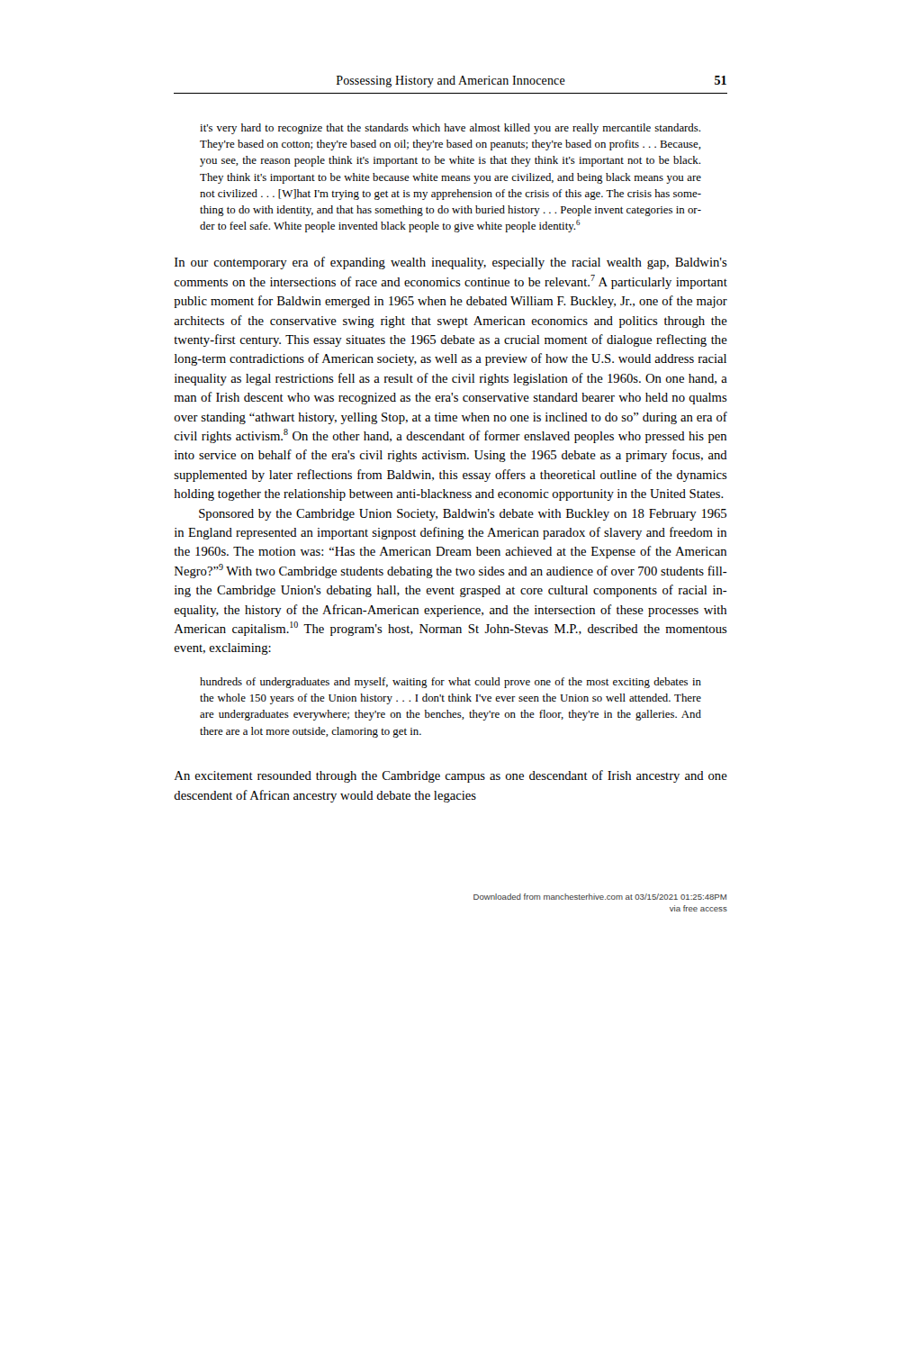Possessing History and American Innocence 51
it's very hard to recognize that the standards which have almost killed you are really mercantile standards. They're based on cotton; they're based on oil; they're based on peanuts; they're based on profits . . . Because, you see, the reason people think it's important to be white is that they think it's important not to be black. They think it's important to be white because white means you are civilized, and being black means you are not civilized . . . [W]hat I'm trying to get at is my apprehension of the crisis of this age. The crisis has something to do with identity, and that has something to do with buried history . . . People invent categories in order to feel safe. White people invented black people to give white people identity.6
In our contemporary era of expanding wealth inequality, especially the racial wealth gap, Baldwin's comments on the intersections of race and economics continue to be relevant.7 A particularly important public moment for Baldwin emerged in 1965 when he debated William F. Buckley, Jr., one of the major architects of the conservative swing right that swept American economics and politics through the twenty-first century. This essay situates the 1965 debate as a crucial moment of dialogue reflecting the long-term contradictions of American society, as well as a preview of how the U.S. would address racial inequality as legal restrictions fell as a result of the civil rights legislation of the 1960s. On one hand, a man of Irish descent who was recognized as the era's conservative standard bearer who held no qualms over standing “athwart history, yelling Stop, at a time when no one is inclined to do so” during an era of civil rights activism.8 On the other hand, a descendant of former enslaved peoples who pressed his pen into service on behalf of the era's civil rights activism. Using the 1965 debate as a primary focus, and supplemented by later reflections from Baldwin, this essay offers a theoretical outline of the dynamics holding together the relationship between anti-blackness and economic opportunity in the United States.
Sponsored by the Cambridge Union Society, Baldwin's debate with Buckley on 18 February 1965 in England represented an important signpost defining the American paradox of slavery and freedom in the 1960s. The motion was: “Has the American Dream been achieved at the Expense of the American Negro?”9 With two Cambridge students debating the two sides and an audience of over 700 students filling the Cambridge Union's debating hall, the event grasped at core cultural components of racial inequality, the history of the African-American experience, and the intersection of these processes with American capitalism.10 The program's host, Norman St John-Stevas M.P., described the momentous event, exclaiming:
hundreds of undergraduates and myself, waiting for what could prove one of the most exciting debates in the whole 150 years of the Union history . . . I don't think I've ever seen the Union so well attended. There are undergraduates everywhere; they're on the benches, they're on the floor, they're in the galleries. And there are a lot more outside, clamoring to get in.
An excitement resounded through the Cambridge campus as one descendant of Irish ancestry and one descendent of African ancestry would debate the legacies
Downloaded from manchesterhive.com at 03/15/2021 01:25:48PM
via free access